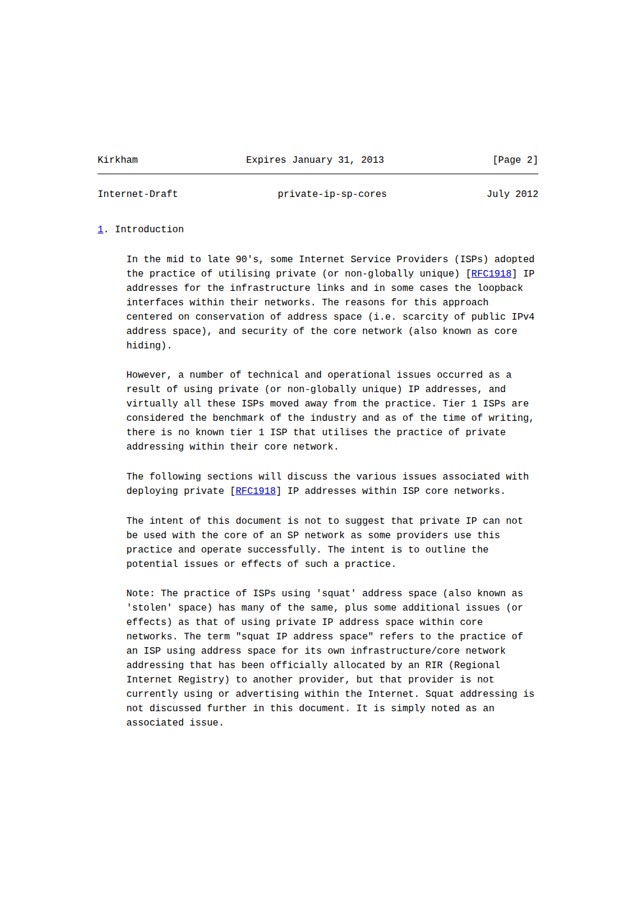Kirkham Expires January 31, 2013 [Page 2]
Internet-Draft private-ip-sp-cores July 2012
1. Introduction
In the mid to late 90's, some Internet Service Providers (ISPs) adopted the practice of utilising private (or non-globally unique) [RFC1918] IP addresses for the infrastructure links and in some cases the loopback interfaces within their networks. The reasons for this approach centered on conservation of address space (i.e. scarcity of public IPv4 address space), and security of the core network (also known as core hiding).
However, a number of technical and operational issues occurred as a result of using private (or non-globally unique) IP addresses, and virtually all these ISPs moved away from the practice. Tier 1 ISPs are considered the benchmark of the industry and as of the time of writing, there is no known tier 1 ISP that utilises the practice of private addressing within their core network.
The following sections will discuss the various issues associated with deploying private [RFC1918] IP addresses within ISP core networks.
The intent of this document is not to suggest that private IP can not be used with the core of an SP network as some providers use this practice and operate successfully. The intent is to outline the potential issues or effects of such a practice.
Note: The practice of ISPs using 'squat' address space (also known as 'stolen' space) has many of the same, plus some additional issues (or effects) as that of using private IP address space within core networks. The term "squat IP address space" refers to the practice of an ISP using address space for its own infrastructure/core network addressing that has been officially allocated by an RIR (Regional Internet Registry) to another provider, but that provider is not currently using or advertising within the Internet. Squat addressing is not discussed further in this document. It is simply noted as an associated issue.